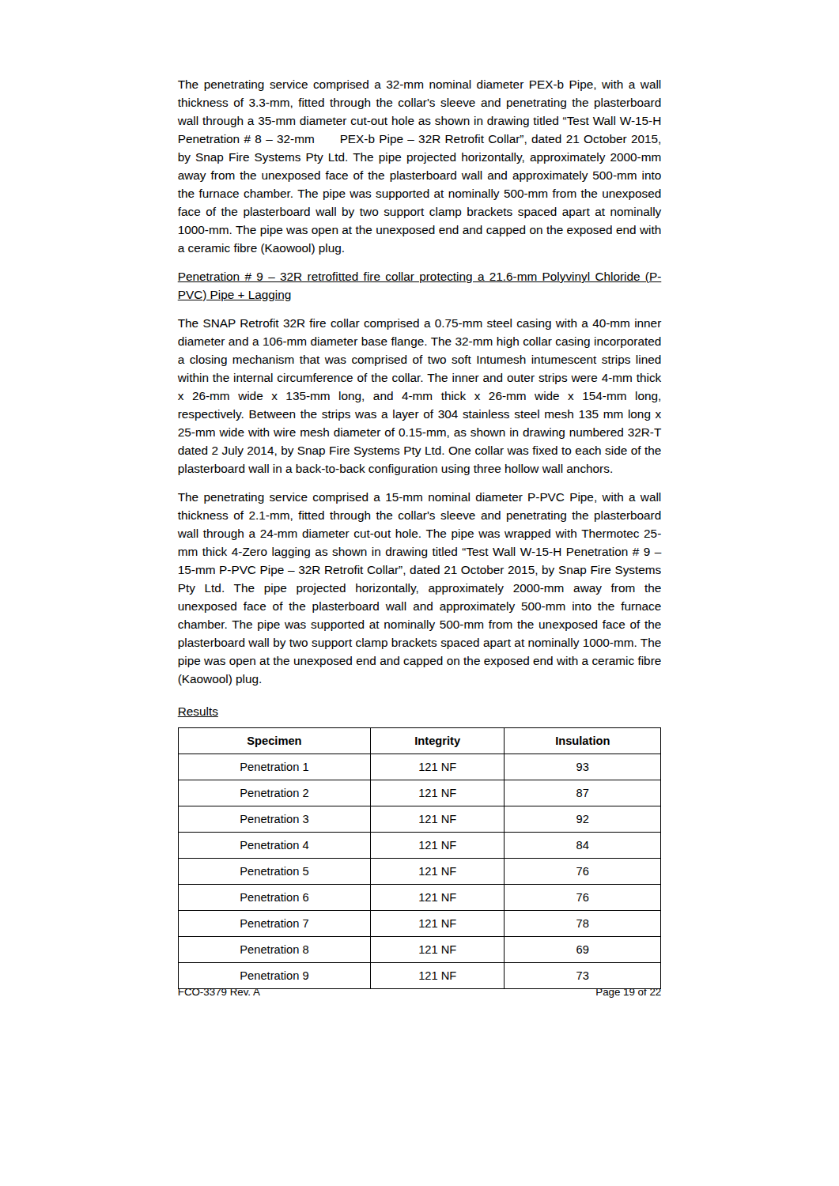The penetrating service comprised a 32-mm nominal diameter PEX-b Pipe, with a wall thickness of 3.3-mm, fitted through the collar's sleeve and penetrating the plasterboard wall through a 35-mm diameter cut-out hole as shown in drawing titled “Test Wall W-15-H Penetration # 8 – 32-mm PEX-b Pipe – 32R Retrofit Collar”, dated 21 October 2015, by Snap Fire Systems Pty Ltd. The pipe projected horizontally, approximately 2000-mm away from the unexposed face of the plasterboard wall and approximately 500-mm into the furnace chamber. The pipe was supported at nominally 500-mm from the unexposed face of the plasterboard wall by two support clamp brackets spaced apart at nominally 1000-mm. The pipe was open at the unexposed end and capped on the exposed end with a ceramic fibre (Kaowool) plug.
Penetration # 9 – 32R retrofitted fire collar protecting a 21.6-mm Polyvinyl Chloride (P-PVC) Pipe + Lagging
The SNAP Retrofit 32R fire collar comprised a 0.75-mm steel casing with a 40-mm inner diameter and a 106-mm diameter base flange. The 32-mm high collar casing incorporated a closing mechanism that was comprised of two soft Intumesh intumescent strips lined within the internal circumference of the collar. The inner and outer strips were 4-mm thick x 26-mm wide x 135-mm long, and 4-mm thick x 26-mm wide x 154-mm long, respectively. Between the strips was a layer of 304 stainless steel mesh 135 mm long x 25-mm wide with wire mesh diameter of 0.15-mm, as shown in drawing numbered 32R-T dated 2 July 2014, by Snap Fire Systems Pty Ltd. One collar was fixed to each side of the plasterboard wall in a back-to-back configuration using three hollow wall anchors.
The penetrating service comprised a 15-mm nominal diameter P-PVC Pipe, with a wall thickness of 2.1-mm, fitted through the collar's sleeve and penetrating the plasterboard wall through a 24-mm diameter cut-out hole. The pipe was wrapped with Thermotec 25-mm thick 4-Zero lagging as shown in drawing titled “Test Wall W-15-H Penetration # 9 – 15-mm P-PVC Pipe – 32R Retrofit Collar”, dated 21 October 2015, by Snap Fire Systems Pty Ltd. The pipe projected horizontally, approximately 2000-mm away from the unexposed face of the plasterboard wall and approximately 500-mm into the furnace chamber. The pipe was supported at nominally 500-mm from the unexposed face of the plasterboard wall by two support clamp brackets spaced apart at nominally 1000-mm. The pipe was open at the unexposed end and capped on the exposed end with a ceramic fibre (Kaowool) plug.
Results
| Specimen | Integrity | Insulation |
| --- | --- | --- |
| Penetration 1 | 121 NF | 93 |
| Penetration 2 | 121 NF | 87 |
| Penetration 3 | 121 NF | 92 |
| Penetration 4 | 121 NF | 84 |
| Penetration 5 | 121 NF | 76 |
| Penetration 6 | 121 NF | 76 |
| Penetration 7 | 121 NF | 78 |
| Penetration 8 | 121 NF | 69 |
| Penetration 9 | 121 NF | 73 |
FCO-3379 Rev. A Page 19 of 22